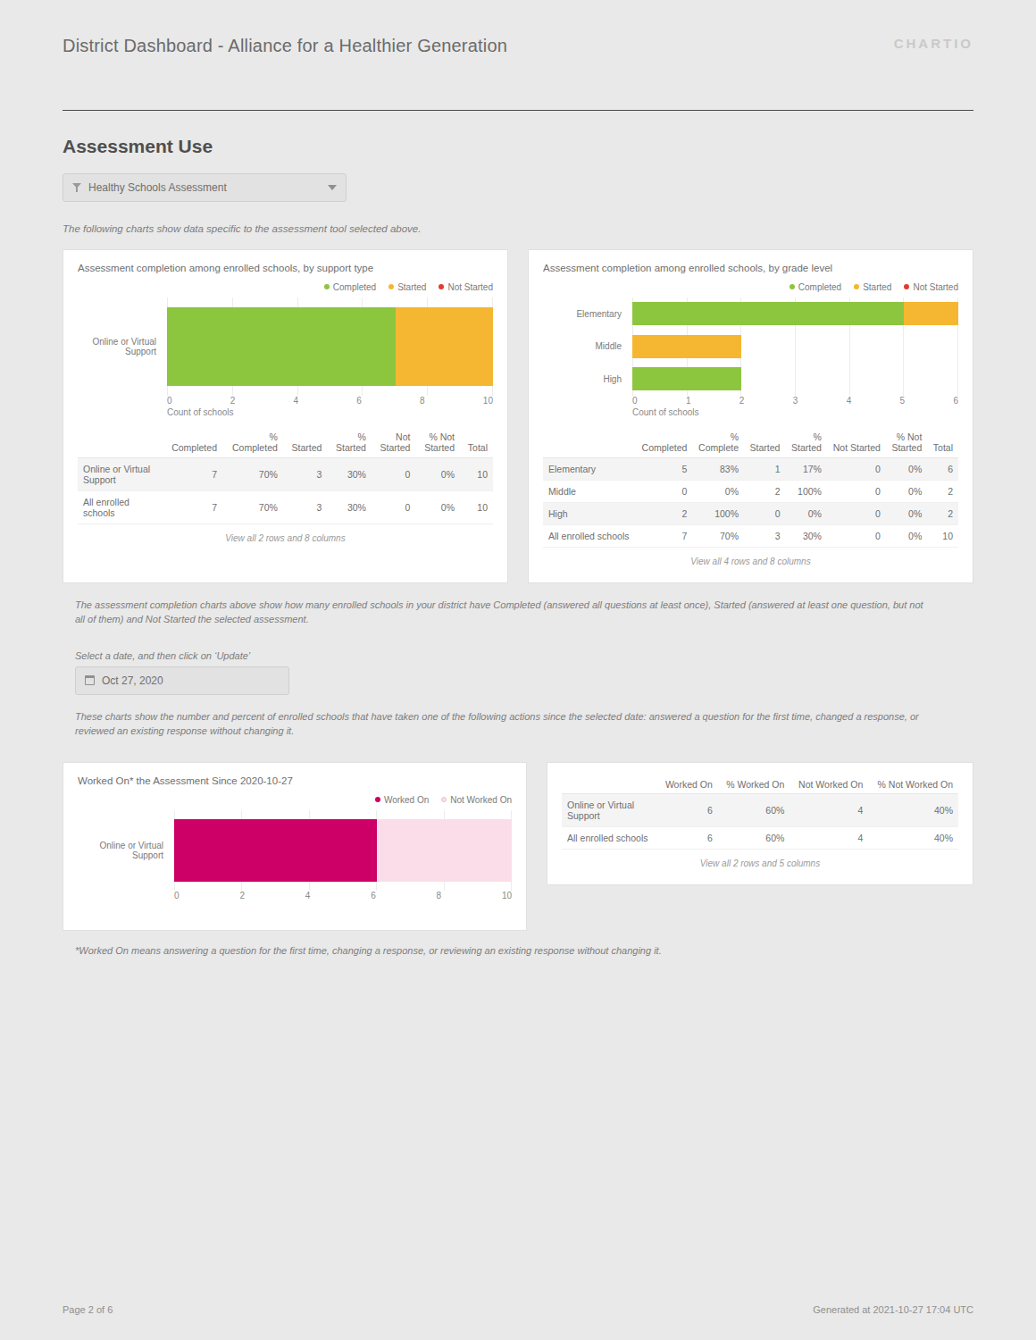District Dashboard - Alliance for a Healthier Generation
CHARTIO
Assessment Use
Healthy Schools Assessment
The following charts show data specific to the assessment tool selected above.
Assessment completion among enrolled schools, by support type
Completed Started Not Started
Online or Virtual
Support
0246810
Count of schools
| | Completed | % Completed | Started | % Started | Not Started | % Not Started | Total |
| --- | --- | --- | --- | --- | --- | --- | --- |
| Online or Virtual Support | 7 | 70% | 3 | 30% | 0 | 0% | 10 |
| All enrolled schools | 7 | 70% | 3 | 30% | 0 | 0% | 10 |
View all 2 rows and 8 columns
Assessment completion among enrolled schools, by grade level
Completed Started Not Started
Elementary
Middle
High
0123456
Count of schools
| | Completed | % Complete | Started | % Started | Not Started | % Not Started | Total |
| --- | --- | --- | --- | --- | --- | --- | --- |
| Elementary | 5 | 83% | 1 | 17% | 0 | 0% | 6 |
| Middle | 0 | 0% | 2 | 100% | 0 | 0% | 2 |
| High | 2 | 100% | 0 | 0% | 0 | 0% | 2 |
| All enrolled schools | 7 | 70% | 3 | 30% | 0 | 0% | 10 |
View all 4 rows and 8 columns
The assessment completion charts above show how many enrolled schools in your district have Completed (answered all questions at least once), Started (answered at least one question, but not all of them) and Not Started the selected assessment.
Select a date, and then click on ‘Update’
Oct 27, 2020
These charts show the number and percent of enrolled schools that have taken one of the following actions since the selected date: answered a question for the first time, changed a response, or reviewed an existing response without changing it.
Worked On* the Assessment Since 2020-10-27
Worked On Not Worked On
Online or Virtual Support
0246810
| | Worked On | % Worked On | Not Worked On | % Not Worked On |
| --- | --- | --- | --- | --- |
| Online or Virtual Support | 6 | 60% | 4 | 40% |
| All enrolled schools | 6 | 60% | 4 | 40% |
View all 2 rows and 5 columns
*Worked On means answering a question for the first time, changing a response, or reviewing an existing response without changing it.
Page 2 of 6 Generated at 2021-10-27 17:04 UTC